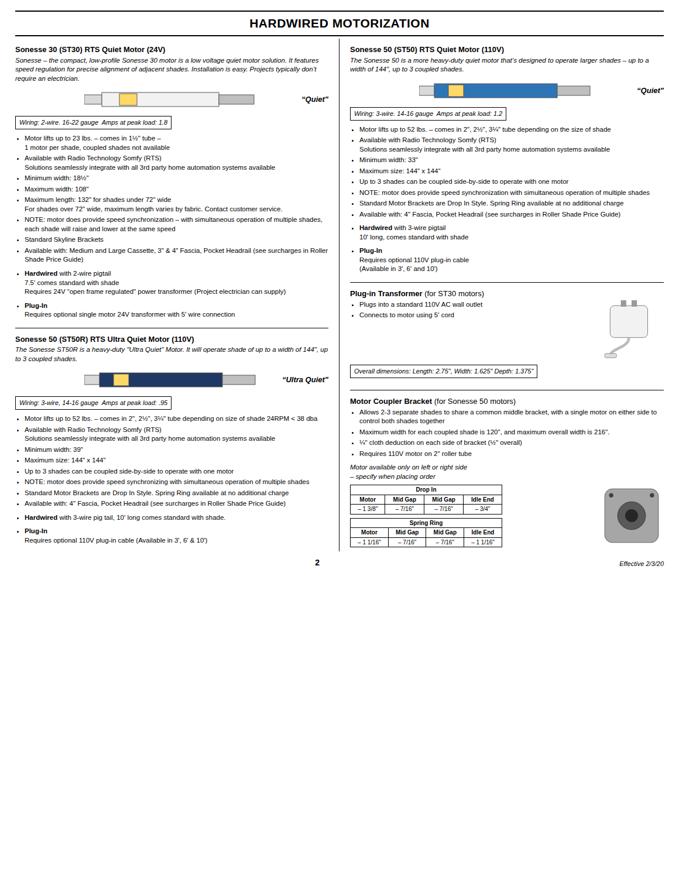HARDWIRED MOTORIZATION
Sonesse 30 (ST30) RTS Quiet Motor (24V)
Sonesse – the compact, low-profile Sonesse 30 motor is a low voltage quiet motor solution. It features speed regulation for precise alignment of adjacent shades. Installation is easy. Projects typically don’t require an electrician.
“Quiet"
Wiring: 2-wire. 16-22 gauge Amps at peak load: 1.8
Motor lifts up to 23 lbs. – comes in 1½" tube –
1 motor per shade, coupled shades not available
Available with Radio Technology Somfy (RTS)
Solutions seamlessly integrate with all 3rd party home automation systems available
Minimum width: 18½"
Maximum width: 108"
Maximum length: 132" for shades under 72" wide
For shades over 72" wide, maximum length varies by fabric. Contact customer service.
NOTE: motor does provide speed synchronization – with simultaneous operation of multiple shades, each shade will raise and lower at the same speed
Standard Skyline Brackets
Available with: Medium and Large Cassette, 3" & 4" Fascia, Pocket Headrail (see surcharges in Roller Shade Price Guide)
Hardwired with 2-wire pigtail
7.5' comes standard with shade
Requires 24V “open frame regulated" power transformer (Project electrician can supply)
Plug-In
Requires optional single motor 24V transformer with 5' wire connection
Sonesse 50 (ST50R) RTS Ultra Quiet Motor (110V)
The Sonesse ST50R is a heavy-duty "Ultra Quiet" Motor. It will operate shade of up to a width of 144", up to 3 coupled shades.
“Ultra Quiet"
Wiring: 3-wire, 14-16 gauge Amps at peak load: .95
Motor lifts up to 52 lbs. – comes in 2", 2½", 3¼" tube depending on size of shade 24RPM < 38 dba
Available with Radio Technology Somfy (RTS)
Solutions seamlessly integrate with all 3rd party home automation systems available
Minimum width: 39"
Maximum size: 144" x 144"
Up to 3 shades can be coupled side-by-side to operate with one motor
NOTE: motor does provide speed synchronizing with simultaneous operation of multiple shades
Standard Motor Brackets are Drop In Style. Spring Ring available at no additional charge
Available with: 4" Fascia, Pocket Headrail (see surcharges in Roller Shade Price Guide)
Hardwired with 3-wire pig tail, 10' long comes standard with shade.
Plug-In
Requires optional 110V plug-in cable (Available in 3', 6' & 10')
Sonesse 50 (ST50) RTS Quiet Motor (110V)
The Sonesse 50 is a more heavy-duty quiet motor that’s designed to operate larger shades – up to a width of 144", up to 3 coupled shades.
“Quiet"
Wiring: 3-wire. 14-16 gauge Amps at peak load: 1.2
Motor lifts up to 52 lbs. – comes in 2", 2½", 3¼" tube depending on the size of shade
Available with Radio Technology Somfy (RTS)
Solutions seamlessly integrate with all 3rd party home automation systems available
Minimum width: 33"
Maximum size: 144" x 144"
Up to 3 shades can be coupled side-by-side to operate with one motor
NOTE: motor does provide speed synchronization with simultaneous operation of multiple shades
Standard Motor Brackets are Drop In Style. Spring Ring available at no additional charge
Available with: 4" Fascia, Pocket Headrail (see surcharges in Roller Shade Price Guide)
Hardwired with 3-wire pigtail
10' long, comes standard with shade
Plug-In
Requires optional 110V plug-in cable
(Available in 3', 6' and 10')
Plug-in Transformer (for ST30 motors)
Plugs into a standard 110V AC wall outlet
Connects to motor using 5' cord
Overall dimensions: Length: 2.75", Width: 1.625" Depth: 1.375"
Motor Coupler Bracket (for Sonesse 50 motors)
Allows 2-3 separate shades to share a common middle bracket, with a single motor on either side to control both shades together
Maximum width for each coupled shade is 120", and maximum overall width is 216".
¼" cloth deduction on each side of bracket (½" overall)
Requires 110V motor on 2" roller tube
Motor available only on left or right side
– specify when placing order
| Drop In |
| --- |
| Motor | Mid Gap | Mid Gap | Idle End |
| – 1 3/8" | – 7/16" | – 7/16" | – 3/4" |
| Spring Ring |
| --- |
| Motor | Mid Gap | Mid Gap | Idle End |
| – 1 1/16" | – 7/16" | – 7/16" | – 1 1/16" |
2 Effective 2/3/20